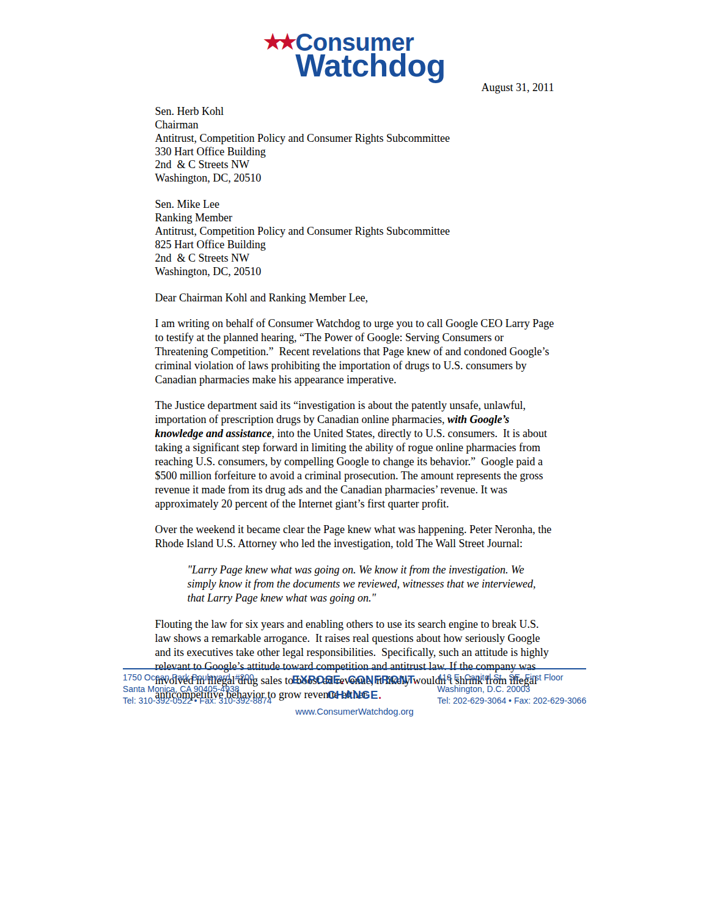★★Consumer
Watchdog
August 31, 2011
Sen. Herb Kohl
Chairman
Antitrust, Competition Policy and Consumer Rights Subcommittee
330 Hart Office Building
2nd & C Streets NW
Washington, DC, 20510
Sen. Mike Lee
Ranking Member
Antitrust, Competition Policy and Consumer Rights Subcommittee
825 Hart Office Building
2nd & C Streets NW
Washington, DC, 20510
Dear Chairman Kohl and Ranking Member Lee,
I am writing on behalf of Consumer Watchdog to urge you to call Google CEO Larry Page to testify at the planned hearing, “The Power of Google: Serving Consumers or Threatening Competition.” Recent revelations that Page knew of and condoned Google’s criminal violation of laws prohibiting the importation of drugs to U.S. consumers by Canadian pharmacies make his appearance imperative.
The Justice department said its “investigation is about the patently unsafe, unlawful, importation of prescription drugs by Canadian online pharmacies, with Google’s knowledge and assistance, into the United States, directly to U.S. consumers. It is about taking a significant step forward in limiting the ability of rogue online pharmacies from reaching U.S. consumers, by compelling Google to change its behavior.” Google paid a $500 million forfeiture to avoid a criminal prosecution. The amount represents the gross revenue it made from its drug ads and the Canadian pharmacies’ revenue. It was approximately 20 percent of the Internet giant’s first quarter profit.
Over the weekend it became clear the Page knew what was happening. Peter Neronha, the Rhode Island U.S. Attorney who led the investigation, told The Wall Street Journal:
"Larry Page knew what was going on. We know it from the investigation. We simply know it from the documents we reviewed, witnesses that we interviewed, that Larry Page knew what was going on."
Flouting the law for six years and enabling others to use its search engine to break U.S. law shows a remarkable arrogance. It raises real questions about how seriously Google and its executives take other legal responsibilities. Specifically, such an attitude is highly relevant to Google’s attitude toward competition and antitrust law. If the company was involved in illegal drug sales to boost ad revenue, it likely wouldn’t shrink from illegal anticompetitive behavior to grow revenue either.
1750 Ocean Park Boulevard, #200
Santa Monica, CA 90405-4938
Tel: 310-392-0522 • Fax: 310-392-8874
EXPOSE. CONFRONT. CHANGE.
www.ConsumerWatchdog.org
413 E. Capitol St., SE, First Floor
Washington, D.C. 20003
Tel: 202-629-3064 • Fax: 202-629-3066